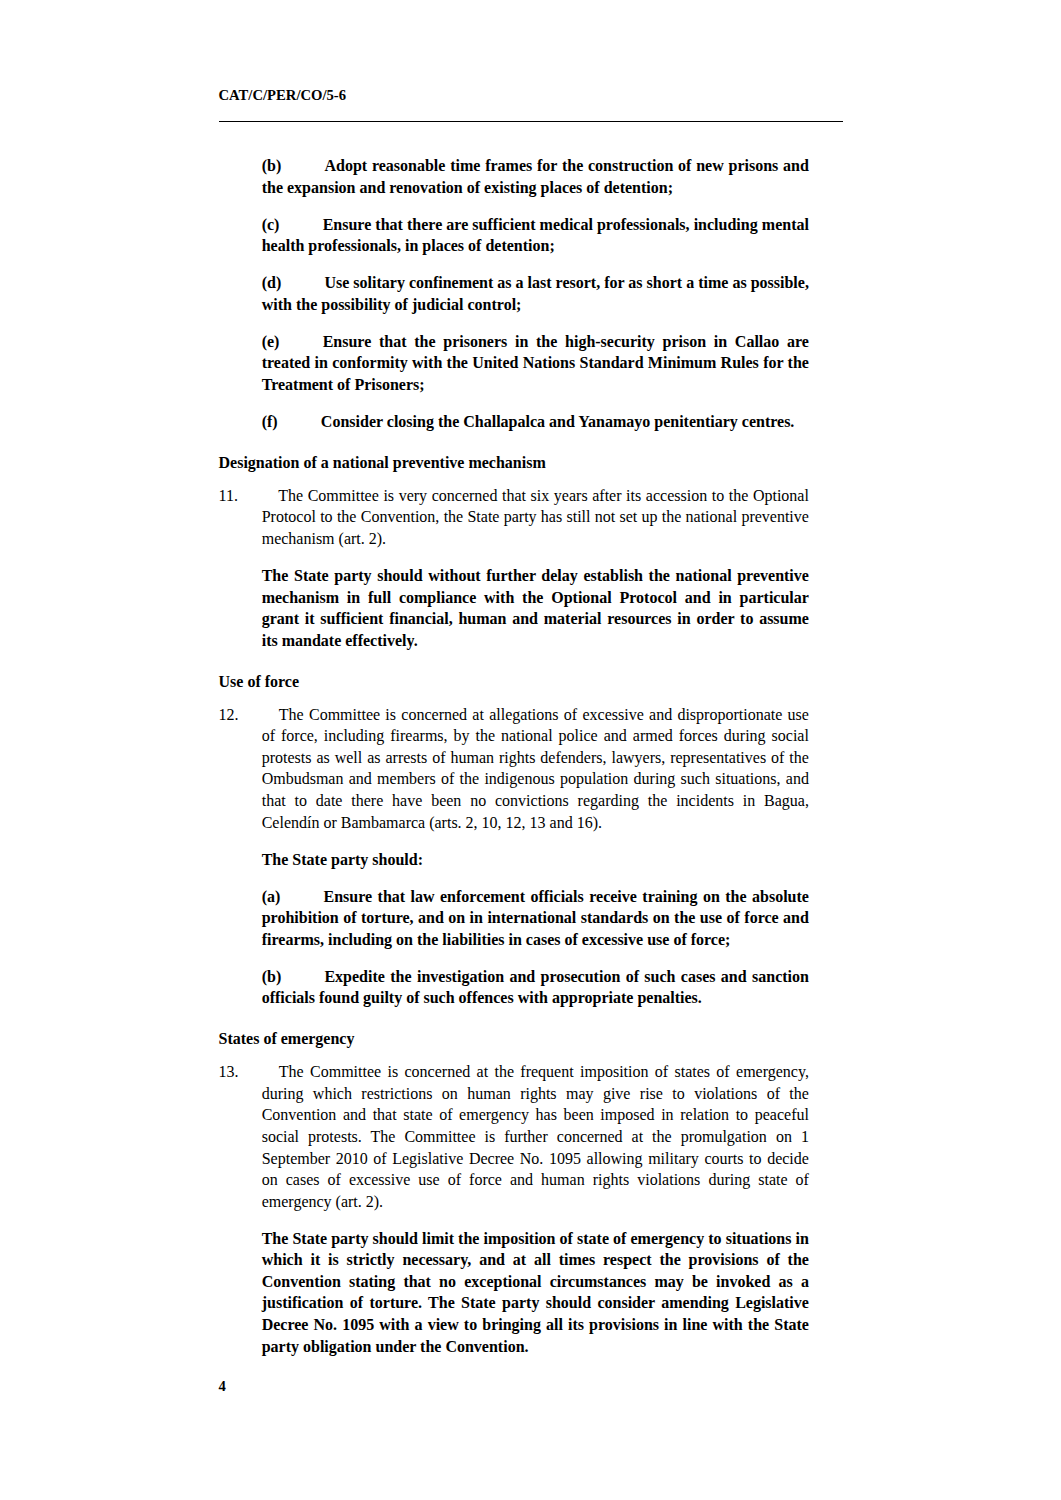CAT/C/PER/CO/5-6
(b) Adopt reasonable time frames for the construction of new prisons and the expansion and renovation of existing places of detention;
(c) Ensure that there are sufficient medical professionals, including mental health professionals, in places of detention;
(d) Use solitary confinement as a last resort, for as short a time as possible, with the possibility of judicial control;
(e) Ensure that the prisoners in the high-security prison in Callao are treated in conformity with the United Nations Standard Minimum Rules for the Treatment of Prisoners;
(f) Consider closing the Challapalca and Yanamayo penitentiary centres.
Designation of a national preventive mechanism
11. The Committee is very concerned that six years after its accession to the Optional Protocol to the Convention, the State party has still not set up the national preventive mechanism (art. 2).
The State party should without further delay establish the national preventive mechanism in full compliance with the Optional Protocol and in particular grant it sufficient financial, human and material resources in order to assume its mandate effectively.
Use of force
12. The Committee is concerned at allegations of excessive and disproportionate use of force, including firearms, by the national police and armed forces during social protests as well as arrests of human rights defenders, lawyers, representatives of the Ombudsman and members of the indigenous population during such situations, and that to date there have been no convictions regarding the incidents in Bagua, Celendín or Bambamarca (arts. 2, 10, 12, 13 and 16).
The State party should:
(a) Ensure that law enforcement officials receive training on the absolute prohibition of torture, and on in international standards on the use of force and firearms, including on the liabilities in cases of excessive use of force;
(b) Expedite the investigation and prosecution of such cases and sanction officials found guilty of such offences with appropriate penalties.
States of emergency
13. The Committee is concerned at the frequent imposition of states of emergency, during which restrictions on human rights may give rise to violations of the Convention and that state of emergency has been imposed in relation to peaceful social protests. The Committee is further concerned at the promulgation on 1 September 2010 of Legislative Decree No. 1095 allowing military courts to decide on cases of excessive use of force and human rights violations during state of emergency (art. 2).
The State party should limit the imposition of state of emergency to situations in which it is strictly necessary, and at all times respect the provisions of the Convention stating that no exceptional circumstances may be invoked as a justification of torture. The State party should consider amending Legislative Decree No. 1095 with a view to bringing all its provisions in line with the State party obligation under the Convention.
4